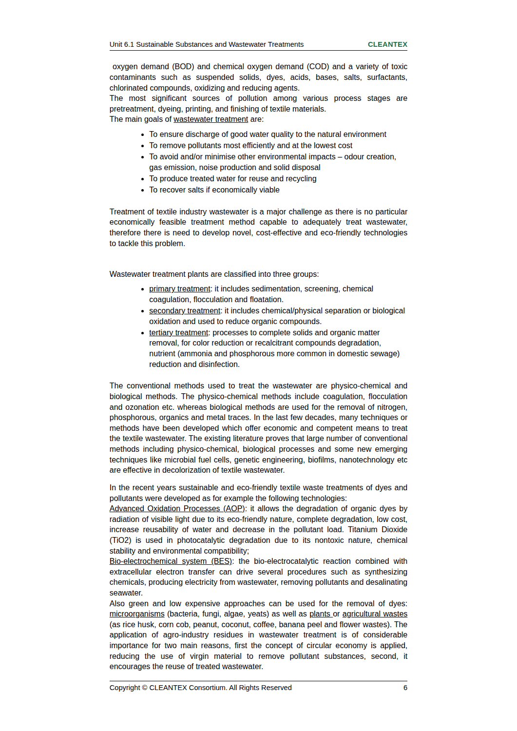Unit 6.1 Sustainable Substances and Wastewater Treatments
CLEANTEX
oxygen demand (BOD) and chemical oxygen demand (COD) and a variety of toxic contaminants such as suspended solids, dyes, acids, bases, salts, surfactants, chlorinated compounds, oxidizing and reducing agents.
The most significant sources of pollution among various process stages are pretreatment, dyeing, printing, and finishing of textile materials.
The main goals of wastewater treatment are:
To ensure discharge of good water quality to the natural environment
To remove pollutants most efficiently and at the lowest cost
To avoid and/or minimise other environmental impacts – odour creation, gas emission, noise production and solid disposal
To produce treated water for reuse and recycling
To recover salts if economically viable
Treatment of textile industry wastewater is a major challenge as there is no particular economically feasible treatment method capable to adequately treat wastewater, therefore there is need to develop novel, cost-effective and eco-friendly technologies to tackle this problem.
Wastewater treatment plants are classified into three groups:
primary treatment: it includes sedimentation, screening, chemical coagulation, flocculation and floatation.
secondary treatment: it includes chemical/physical separation or biological oxidation and used to reduce organic compounds.
tertiary treatment: processes to complete solids and organic matter removal, for color reduction or recalcitrant compounds degradation, nutrient (ammonia and phosphorous more common in domestic sewage) reduction and disinfection.
The conventional methods used to treat the wastewater are physico-chemical and biological methods. The physico-chemical methods include coagulation, flocculation and ozonation etc. whereas biological methods are used for the removal of nitrogen, phosphorous, organics and metal traces. In the last few decades, many techniques or methods have been developed which offer economic and competent means to treat the textile wastewater. The existing literature proves that large number of conventional methods including physico-chemical, biological processes and some new emerging techniques like microbial fuel cells, genetic engineering, biofilms, nanotechnology etc are effective in decolorization of textile wastewater.
In the recent years sustainable and eco-friendly textile waste treatments of dyes and pollutants were developed as for example the following technologies:
Advanced Oxidation Processes (AOP): it allows the degradation of organic dyes by radiation of visible light due to its eco-friendly nature, complete degradation, low cost, increase reusability of water and decrease in the pollutant load. Titanium Dioxide (TiO2) is used in photocatalytic degradation due to its nontoxic nature, chemical stability and environmental compatibility;
Bio-electrochemical system (BES): the bio-electrocatalytic reaction combined with extracellular electron transfer can drive several procedures such as synthesizing chemicals, producing electricity from wastewater, removing pollutants and desalinating seawater.
Also green and low expensive approaches can be used for the removal of dyes: microorganisms (bacteria, fungi, algae, yeats) as well as plants or agricultural wastes (as rice husk, corn cob, peanut, coconut, coffee, banana peel and flower wastes). The application of agro-industry residues in wastewater treatment is of considerable importance for two main reasons, first the concept of circular economy is applied, reducing the use of virgin material to remove pollutant substances, second, it encourages the reuse of treated wastewater.
Copyright © CLEANTEX Consortium. All Rights Reserved
6